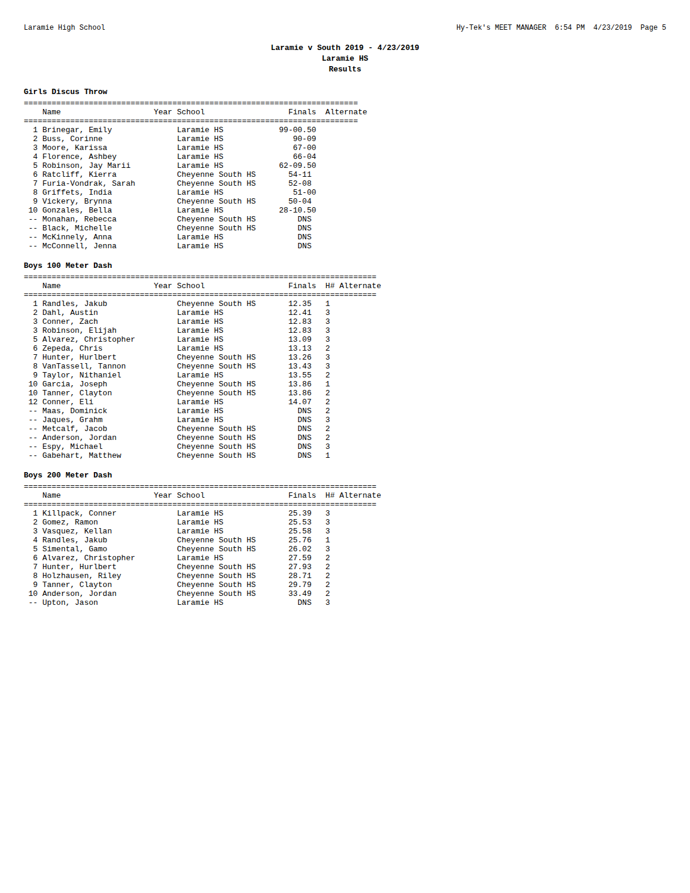Laramie High School Hy-Tek's MEET MANAGER 6:54 PM 4/23/2019 Page 5
Laramie v South 2019 - 4/23/2019
Laramie HS
Results
Girls Discus Throw
========================================================================
    Name                    Year School                  Finals  Alternate
========================================================================
  1 Brinegar, Emily              Laramie HS            99-00.50
  2 Buss, Corinne                Laramie HS               90-09
  3 Moore, Karissa               Laramie HS               67-00
  4 Florence, Ashbey             Laramie HS               66-04
  5 Robinson, Jay Marii          Laramie HS            62-09.50
  6 Ratcliff, Kierra             Cheyenne South HS       54-11
  7 Furia-Vondrak, Sarah         Cheyenne South HS       52-08
  8 Griffets, India              Laramie HS               51-00
  9 Vickery, Brynna              Cheyenne South HS       50-04
 10 Gonzales, Bella              Laramie HS            28-10.50
 -- Monahan, Rebecca             Cheyenne South HS         DNS
 -- Black, Michelle              Cheyenne South HS         DNS
 -- McKinnely, Anna              Laramie HS                DNS
 -- McConnell, Jenna             Laramie HS                DNS
Boys 100 Meter Dash
============================================================================
    Name                    Year School                  Finals  H# Alternate
============================================================================
  1 Randles, Jakub               Cheyenne South HS       12.35   1
  2 Dahl, Austin                 Laramie HS              12.41   3
  3 Conner, Zach                 Laramie HS              12.83   3
  3 Robinson, Elijah             Laramie HS              12.83   3
  5 Alvarez, Christopher         Laramie HS              13.09   3
  6 Zepeda, Chris                Laramie HS              13.13   2
  7 Hunter, Hurlbert             Cheyenne South HS       13.26   3
  8 VanTassell, Tannon           Cheyenne South HS       13.43   3
  9 Taylor, Nithaniel            Laramie HS              13.55   2
 10 Garcia, Joseph               Cheyenne South HS       13.86   1
 10 Tanner, Clayton              Cheyenne South HS       13.86   2
 12 Conner, Eli                  Laramie HS              14.07   2
 -- Maas, Dominick               Laramie HS                DNS   2
 -- Jaques, Grahm                Laramie HS                DNS   3
 -- Metcalf, Jacob               Cheyenne South HS         DNS   2
 -- Anderson, Jordan             Cheyenne South HS         DNS   2
 -- Espy, Michael                Cheyenne South HS         DNS   3
 -- Gabehart, Matthew            Cheyenne South HS         DNS   1
Boys 200 Meter Dash
============================================================================
    Name                    Year School                  Finals  H# Alternate
============================================================================
  1 Killpack, Conner             Laramie HS              25.39   3
  2 Gomez, Ramon                 Laramie HS              25.53   3
  3 Vasquez, Kellan              Laramie HS              25.58   3
  4 Randles, Jakub               Cheyenne South HS       25.76   1
  5 Simental, Gamo               Cheyenne South HS       26.02   3
  6 Alvarez, Christopher         Laramie HS              27.59   2
  7 Hunter, Hurlbert             Cheyenne South HS       27.93   2
  8 Holzhausen, Riley            Cheyenne South HS       28.71   2
  9 Tanner, Clayton              Cheyenne South HS       29.79   2
 10 Anderson, Jordan             Cheyenne South HS       33.49   2
 -- Upton, Jason                 Laramie HS                DNS   3